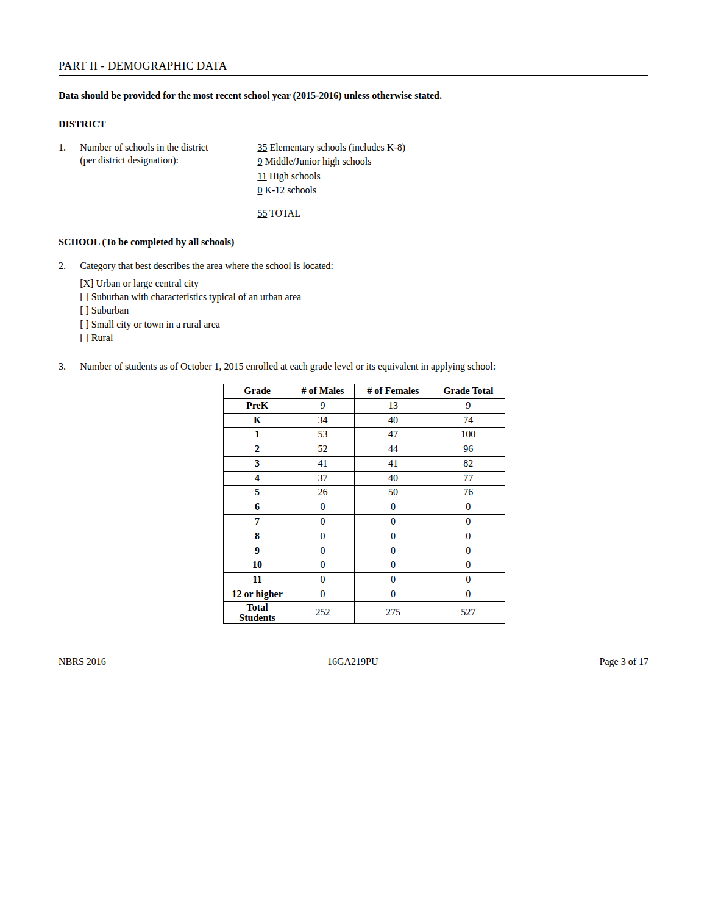PART II - DEMOGRAPHIC DATA
Data should be provided for the most recent school year (2015-2016) unless otherwise stated.
DISTRICT
1.
Number of schools in the district
(per district designation):
35 Elementary schools (includes K-8)
9 Middle/Junior high schools
11 High schools
0 K-12 schools
55 TOTAL
SCHOOL (To be completed by all schools)
2.
Category that best describes the area where the school is located:
[X] Urban or large central city
[ ] Suburban with characteristics typical of an urban area
[ ] Suburban
[ ] Small city or town in a rural area
[ ] Rural
3.
Number of students as of October 1, 2015 enrolled at each grade level or its equivalent in applying school:
| Grade | # of Males | # of Females | Grade Total |
| --- | --- | --- | --- |
| PreK | 9 | 13 | 9 |
| K | 34 | 40 | 74 |
| 1 | 53 | 47 | 100 |
| 2 | 52 | 44 | 96 |
| 3 | 41 | 41 | 82 |
| 4 | 37 | 40 | 77 |
| 5 | 26 | 50 | 76 |
| 6 | 0 | 0 | 0 |
| 7 | 0 | 0 | 0 |
| 8 | 0 | 0 | 0 |
| 9 | 0 | 0 | 0 |
| 10 | 0 | 0 | 0 |
| 11 | 0 | 0 | 0 |
| 12 or higher | 0 | 0 | 0 |
| Total Students | 252 | 275 | 527 |
NBRS 2016
16GA219PU
Page 3 of 17